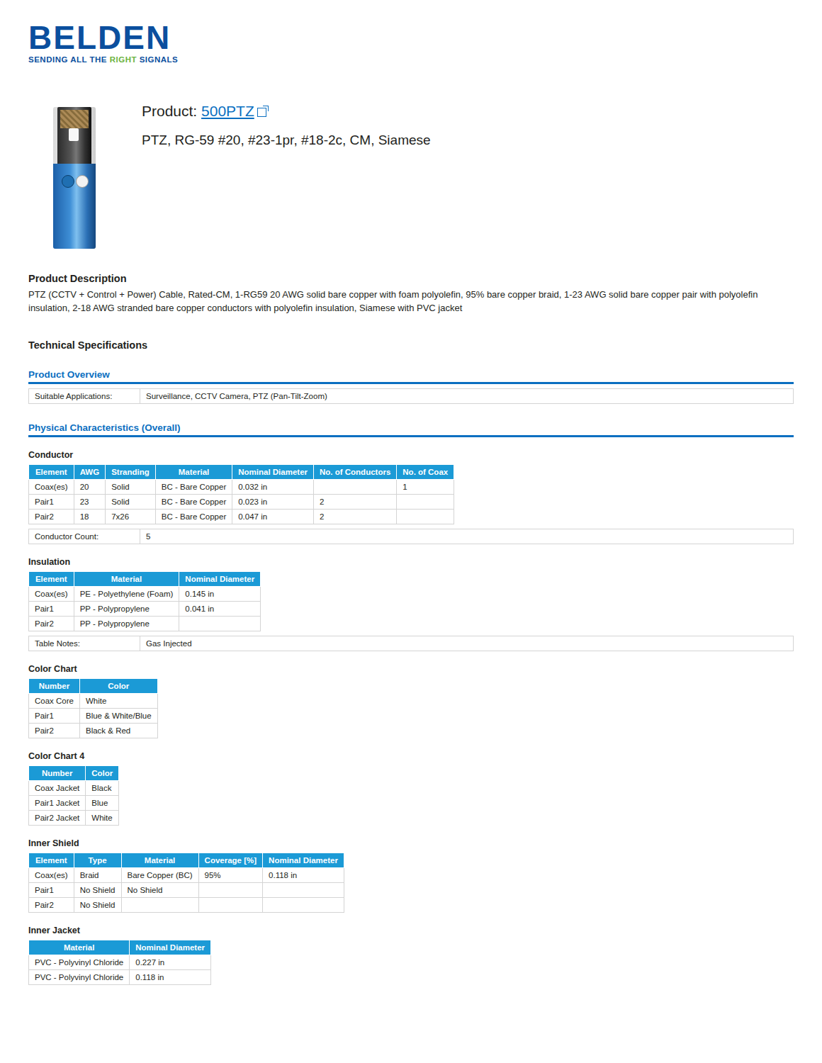BELDEN
SENDING ALL THE RIGHT SIGNALS
Product: 500PTZ
PTZ, RG-59 #20, #23-1pr, #18-2c, CM, Siamese
Product Description
PTZ (CCTV + Control + Power) Cable, Rated-CM, 1-RG59 20 AWG solid bare copper with foam polyolefin, 95% bare copper braid, 1-23 AWG solid bare copper pair with polyolefin insulation, 2-18 AWG stranded bare copper conductors with polyolefin insulation, Siamese with PVC jacket
Technical Specifications
Product Overview
| Suitable Applications: | Surveillance, CCTV Camera, PTZ (Pan-Tilt-Zoom) |
Physical Characteristics (Overall)
Conductor
| Element | AWG | Stranding | Material | Nominal Diameter | No. of Conductors | No. of Coax |
| --- | --- | --- | --- | --- | --- | --- |
| Coax(es) | 20 | Solid | BC - Bare Copper | 0.032 in | | 1 |
| Pair1 | 23 | Solid | BC - Bare Copper | 0.023 in | 2 | |
| Pair2 | 18 | 7x26 | BC - Bare Copper | 0.047 in | 2 | |
| Conductor Count: | 5 |
Insulation
| Element | Material | Nominal Diameter |
| --- | --- | --- |
| Coax(es) | PE - Polyethylene (Foam) | 0.145 in |
| Pair1 | PP - Polypropylene | 0.041 in |
| Pair2 | PP - Polypropylene | |
| Table Notes: | Gas Injected |
Color Chart
| Number | Color |
| --- | --- |
| Coax Core | White |
| Pair1 | Blue & White/Blue |
| Pair2 | Black & Red |
Color Chart 4
| Number | Color |
| --- | --- |
| Coax Jacket | Black |
| Pair1 Jacket | Blue |
| Pair2 Jacket | White |
Inner Shield
| Element | Type | Material | Coverage [%] | Nominal Diameter |
| --- | --- | --- | --- | --- |
| Coax(es) | Braid | Bare Copper (BC) | 95% | 0.118 in |
| Pair1 | No Shield | No Shield | | |
| Pair2 | No Shield | | | |
Inner Jacket
| Material | Nominal Diameter |
| --- | --- |
| PVC - Polyvinyl Chloride | 0.227 in |
| PVC - Polyvinyl Chloride | 0.118 in |